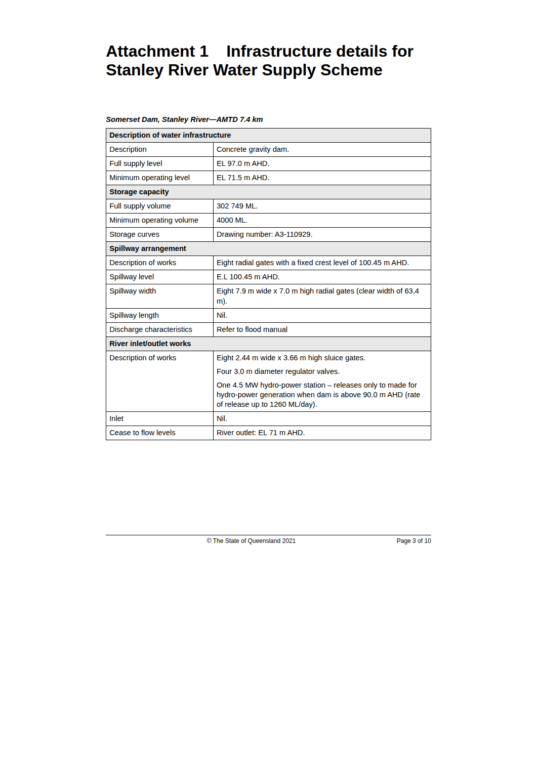Attachment 1 Infrastructure details for Stanley River Water Supply Scheme
Somerset Dam, Stanley River—AMTD 7.4 km
| Description of water infrastructure |
| --- |
| Description | Concrete gravity dam. |
| Full supply level | EL 97.0 m AHD. |
| Minimum operating level | EL 71.5 m AHD. |
| Storage capacity |
| Full supply volume | 302 749 ML. |
| Minimum operating volume | 4000 ML. |
| Storage curves | Drawing number: A3-110929. |
| Spillway arrangement |
| Description of works | Eight radial gates with a fixed crest level of 100.45 m AHD. |
| Spillway level | E.L 100.45 m AHD. |
| Spillway width | Eight 7.9 m wide x 7.0 m high radial gates (clear width of 63.4 m). |
| Spillway length | Nil. |
| Discharge characteristics | Refer to flood manual |
| River inlet/outlet works |
| Description of works | Eight 2.44 m wide x 3.66 m high sluice gates. Four 3.0 m diameter regulator valves. One 4.5 MW hydro-power station – releases only to made for hydro-power generation when dam is above 90.0 m AHD (rate of release up to 1260 ML/day). |
| Inlet | Nil. |
| Cease to flow levels | River outlet: EL 71 m AHD. |
© The State of Queensland 2021 Page 3 of 10